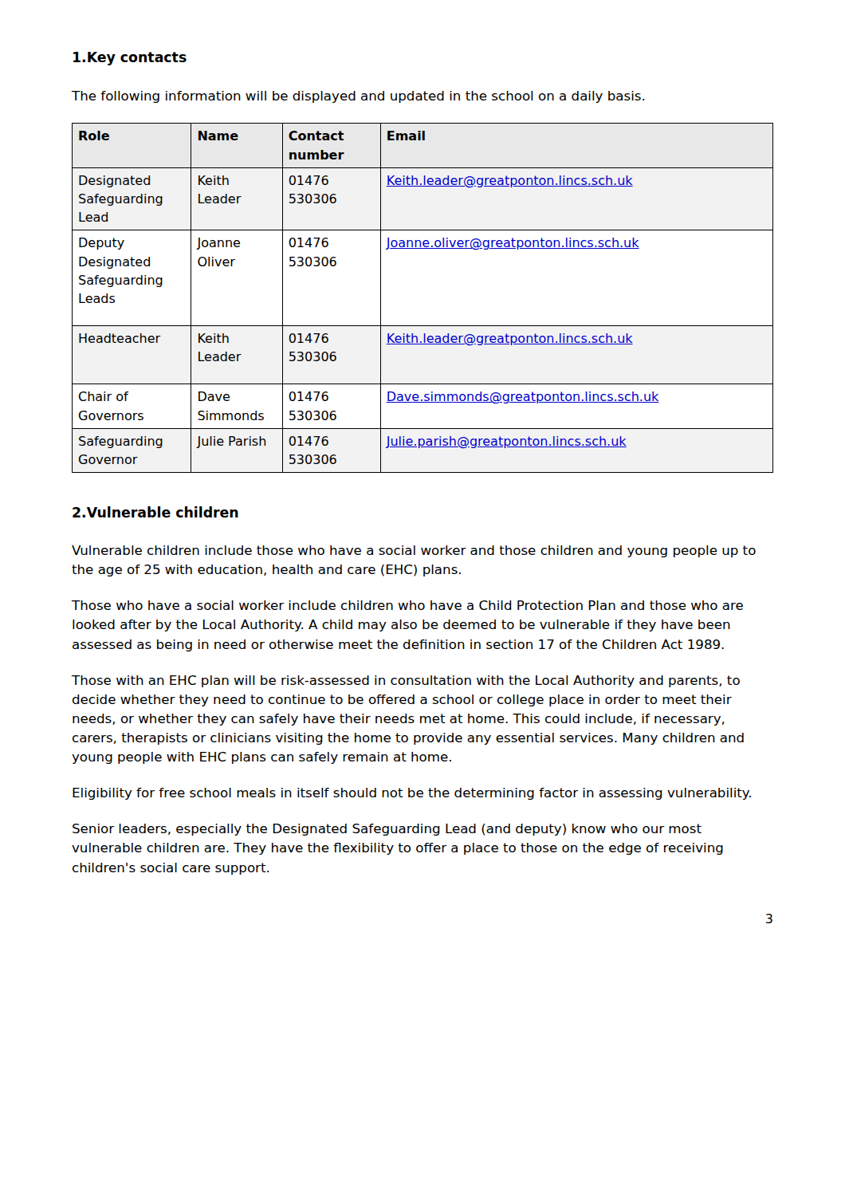1.Key contacts
The following information will be displayed and updated in the school on a daily basis.
| Role | Name | Contact number | Email |
| --- | --- | --- | --- |
| Designated Safeguarding Lead | Keith Leader | 01476 530306 | Keith.leader@greatponton.lincs.sch.uk |
| Deputy Designated Safeguarding Leads | Joanne Oliver | 01476 530306 | Joanne.oliver@greatponton.lincs.sch.uk |
| Headteacher | Keith Leader | 01476 530306 | Keith.leader@greatponton.lincs.sch.uk |
| Chair of Governors | Dave Simmonds | 01476 530306 | Dave.simmonds@greatponton.lincs.sch.uk |
| Safeguarding Governor | Julie Parish | 01476 530306 | Julie.parish@greatponton.lincs.sch.uk |
2.Vulnerable children
Vulnerable children include those who have a social worker and those children and young people up to the age of 25 with education, health and care (EHC) plans.
Those who have a social worker include children who have a Child Protection Plan and those who are looked after by the Local Authority. A child may also be deemed to be vulnerable if they have been assessed as being in need or otherwise meet the definition in section 17 of the Children Act 1989.
Those with an EHC plan will be risk-assessed in consultation with the Local Authority and parents, to decide whether they need to continue to be offered a school or college place in order to meet their needs, or whether they can safely have their needs met at home. This could include, if necessary, carers, therapists or clinicians visiting the home to provide any essential services. Many children and young people with EHC plans can safely remain at home.
Eligibility for free school meals in itself should not be the determining factor in assessing vulnerability.
Senior leaders, especially the Designated Safeguarding Lead (and deputy) know who our most vulnerable children are. They have the flexibility to offer a place to those on the edge of receiving children's social care support.
3